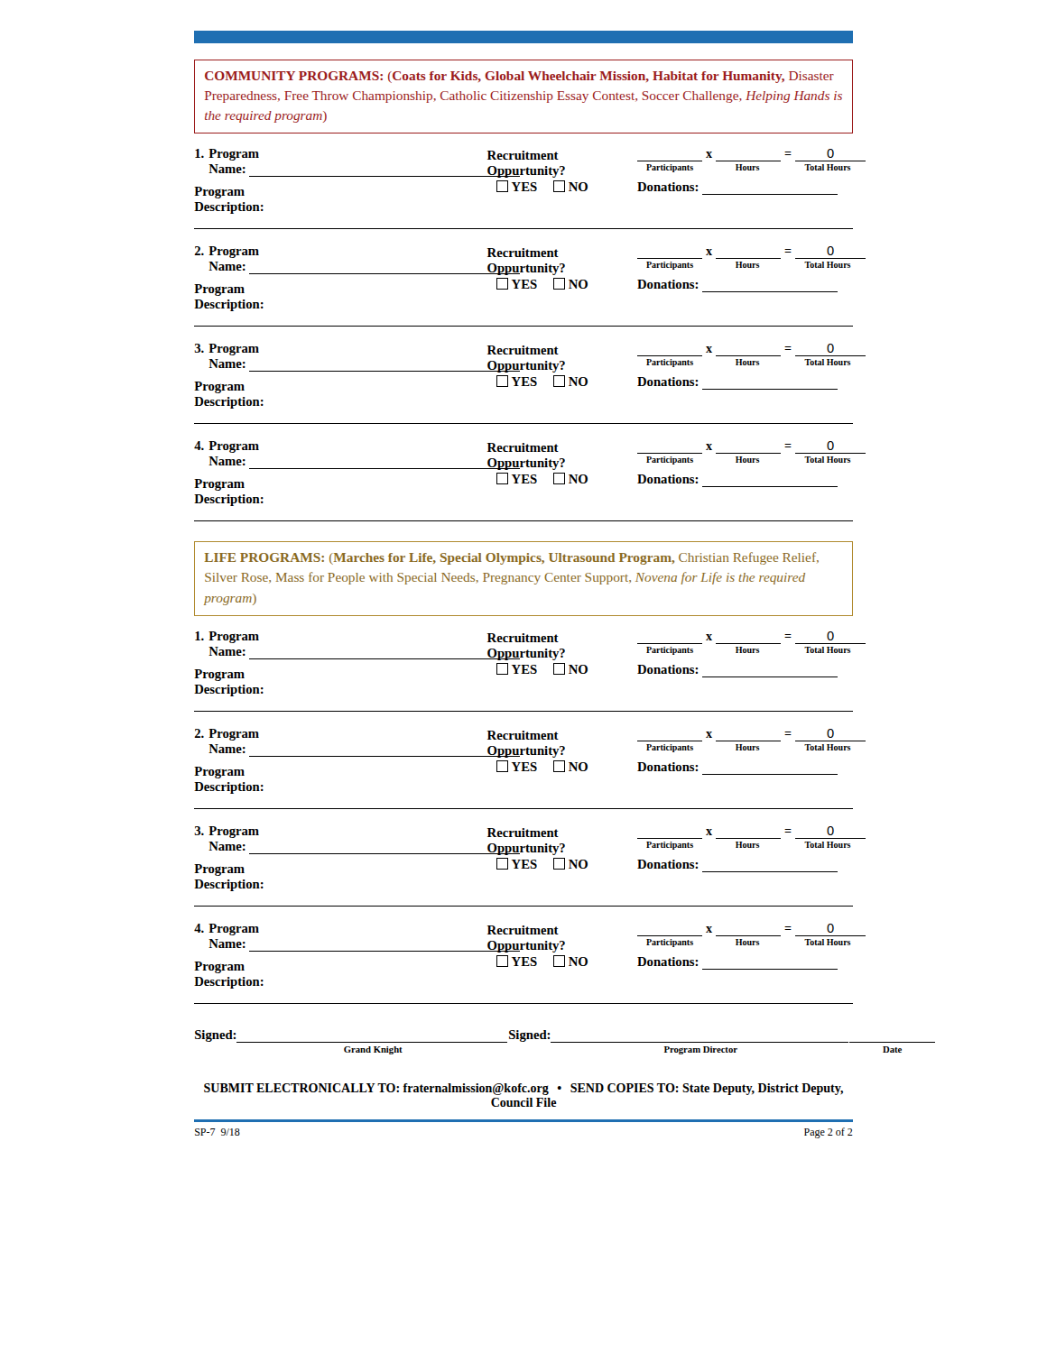COMMUNITY PROGRAMS: (Coats for Kids, Global Wheelchair Mission, Habitat for Humanity, Disaster Preparedness, Free Throw Championship, Catholic Citizenship Essay Contest, Soccer Challenge, Helping Hands is the required program)
1. Program
Name:
Program
Description:
Recruitment
Oppurtunity? YES NO
x =0
Participants Hours Total Hours
Donations:
2. Program
Name:
Program
Description:
Recruitment
Oppurtunity? YES NO
x =0
Participants Hours Total Hours
Donations:
3. Program
Name:
Program
Description:
Recruitment
Oppurtunity? YES NO
x =0
Participants Hours Total Hours
Donations:
4. Program
Name:
Program
Description:
Recruitment
Oppurtunity? YES NO
x =0
Participants Hours Total Hours
Donations:
LIFE PROGRAMS: (Marches for Life, Special Olympics, Ultrasound Program, Christian Refugee Relief, Silver Rose, Mass for People with Special Needs, Pregnancy Center Support, Novena for Life is the required program)
1. Program
Name:
Program
Description:
Recruitment
Oppurtunity? YES NO
x =0
Participants Hours Total Hours
Donations:
2. Program
Name:
Program
Description:
Recruitment
Oppurtunity? YES NO
x =0
Participants Hours Total Hours
Donations:
3. Program
Name:
Program
Description:
Recruitment
Oppurtunity? YES NO
x =0
Participants Hours Total Hours
Donations:
4. Program
Name:
Program
Description:
Recruitment
Oppurtunity? YES NO
x =0
Participants Hours Total Hours
Donations:
| Signed: Grand Knight | Signed: Program Director | Date |
SUBMIT ELECTRONICALLY TO: fraternalmission@kofc.org • SEND COPIES TO: State Deputy, District Deputy, Council File
SP-7 9/18
Page 2 of 2